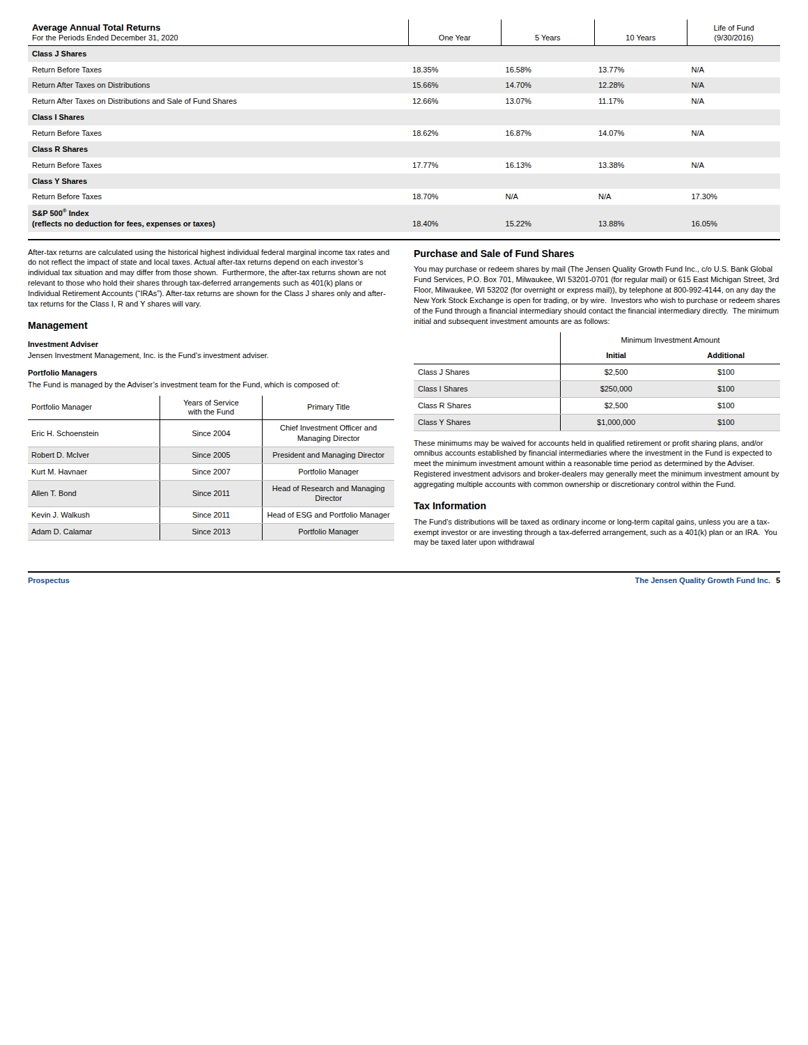| Average Annual Total Returns For the Periods Ended December 31, 2020 | One Year | 5 Years | 10 Years | Life of Fund (9/30/2016) |
| --- | --- | --- | --- | --- |
| Class J Shares | | | | |
| Return Before Taxes | 18.35% | 16.58% | 13.77% | N/A |
| Return After Taxes on Distributions | 15.66% | 14.70% | 12.28% | N/A |
| Return After Taxes on Distributions and Sale of Fund Shares | 12.66% | 13.07% | 11.17% | N/A |
| Class I Shares | | | | |
| Return Before Taxes | 18.62% | 16.87% | 14.07% | N/A |
| Class R Shares | | | | |
| Return Before Taxes | 17.77% | 16.13% | 13.38% | N/A |
| Class Y Shares | | | | |
| Return Before Taxes | 18.70% | N/A | N/A | 17.30% |
| S&P 500 ® Index (reflects no deduction for fees, expenses or taxes) | 18.40% | 15.22% | 13.88% | 16.05% |
After-tax returns are calculated using the historical highest individual federal marginal income tax rates and do not reflect the impact of state and local taxes. Actual after-tax returns depend on each investor’s individual tax situation and may differ from those shown. Furthermore, the after-tax returns shown are not relevant to those who hold their shares through tax-deferred arrangements such as 401(k) plans or Individual Retirement Accounts (“IRAs”). After-tax returns are shown for the Class J shares only and after-tax returns for the Class I, R and Y shares will vary.
Management
Investment Adviser
Jensen Investment Management, Inc. is the Fund’s investment adviser.
Portfolio Managers
The Fund is managed by the Adviser’s investment team for the Fund, which is composed of:
| Portfolio Manager | Years of Service with the Fund | Primary Title |
| --- | --- | --- |
| Eric H. Schoenstein | Since 2004 | Chief Investment Officer and Managing Director |
| Robert D. McIver | Since 2005 | President and Managing Director |
| Kurt M. Havnaer | Since 2007 | Portfolio Manager |
| Allen T. Bond | Since 2011 | Head of Research and Managing Director |
| Kevin J. Walkush | Since 2011 | Head of ESG and Portfolio Manager |
| Adam D. Calamar | Since 2013 | Portfolio Manager |
Purchase and Sale of Fund Shares
You may purchase or redeem shares by mail (The Jensen Quality Growth Fund Inc., c/o U.S. Bank Global Fund Services, P.O. Box 701, Milwaukee, WI 53201-0701 (for regular mail) or 615 East Michigan Street, 3rd Floor, Milwaukee, WI 53202 (for overnight or express mail)), by telephone at 800-992-4144, on any day the New York Stock Exchange is open for trading, or by wire. Investors who wish to purchase or redeem shares of the Fund through a financial intermediary should contact the financial intermediary directly. The minimum initial and subsequent investment amounts are as follows:
| | Minimum Investment Amount |
| --- | --- |
| | Initial | Additional |
| Class J Shares | $2,500 | $100 |
| Class I Shares | $250,000 | $100 |
| Class R Shares | $2,500 | $100 |
| Class Y Shares | $1,000,000 | $100 |
These minimums may be waived for accounts held in qualified retirement or profit sharing plans, and/or omnibus accounts established by financial intermediaries where the investment in the Fund is expected to meet the minimum investment amount within a reasonable time period as determined by the Adviser. Registered investment advisors and broker-dealers may generally meet the minimum investment amount by aggregating multiple accounts with common ownership or discretionary control within the Fund.
Tax Information
The Fund’s distributions will be taxed as ordinary income or long-term capital gains, unless you are a tax-exempt investor or are investing through a tax-deferred arrangement, such as a 401(k) plan or an IRA. You may be taxed later upon withdrawal
Prospectus
The Jensen Quality Growth Fund Inc.5